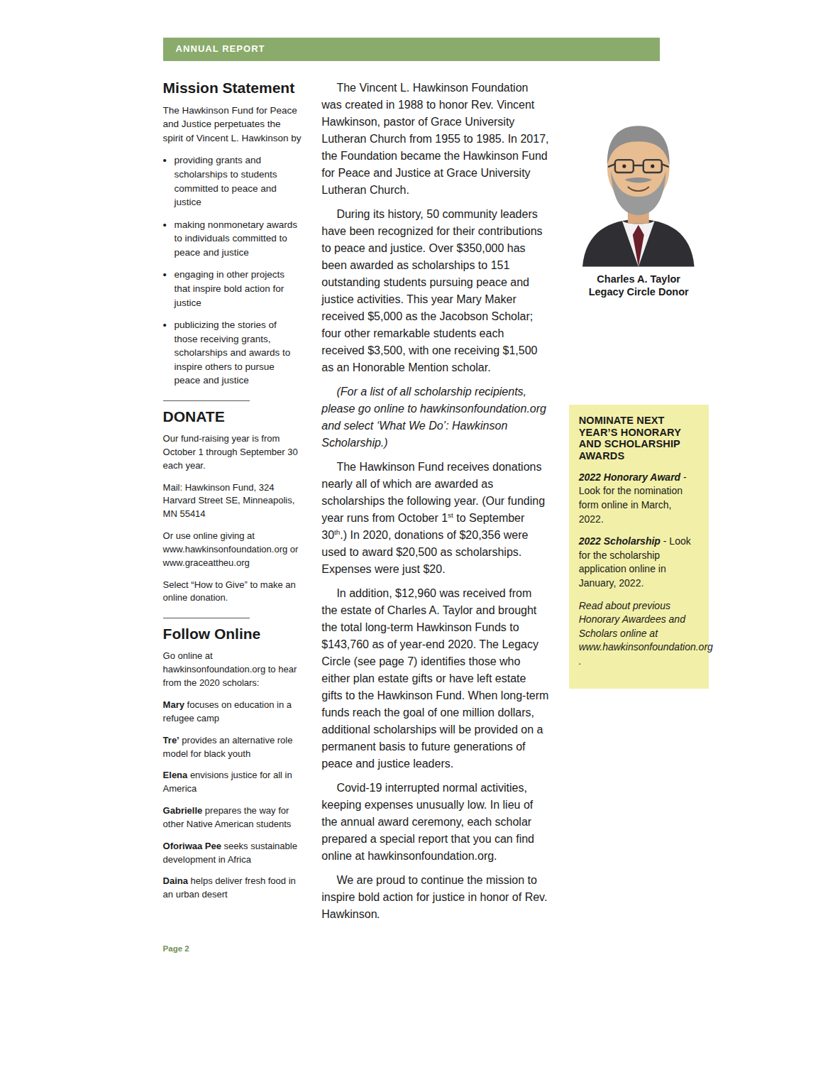ANNUAL REPORT
Mission Statement
The Hawkinson Fund for Peace and Justice perpetuates the spirit of Vincent L. Hawkinson by
providing grants and scholarships to students committed to peace and justice
making nonmonetary awards to individuals committed to peace and justice
engaging in other projects that inspire bold action for justice
publicizing the stories of those receiving grants, scholarships and awards to inspire others to pursue peace and justice
DONATE
Our fund-raising year is from October 1 through September 30 each year.
Mail: Hawkinson Fund, 324 Harvard Street SE, Minneapolis, MN 55414
Or use online giving at www.hawkinsonfoundation.org or www.graceattheu.org
Select “How to Give” to make an online donation.
Follow Online
Go online at hawkinsonfoundation.org to hear from the 2020 scholars:
Mary focuses on education in a refugee camp
Tre’ provides an alternative role model for black youth
Elena envisions justice for all in America
Gabrielle prepares the way for other Native American students
Oforiwaa Pee seeks sustainable development in Africa
Daina helps deliver fresh food in an urban desert
The Vincent L. Hawkinson Foundation was created in 1988 to honor Rev. Vincent Hawkinson, pastor of Grace University Lutheran Church from 1955 to 1985. In 2017, the Foundation became the Hawkinson Fund for Peace and Justice at Grace University Lutheran Church.
During its history, 50 community leaders have been recognized for their contributions to peace and justice. Over $350,000 has been awarded as scholarships to 151 outstanding students pursuing peace and justice activities. This year Mary Maker received $5,000 as the Jacobson Scholar; four other remarkable students each received $3,500, with one receiving $1,500 as an Honorable Mention scholar.
(For a list of all scholarship recipients, please go online to hawkinsonfoundation.org and select ‘What We Do’: Hawkinson Scholarship.)
The Hawkinson Fund receives donations nearly all of which are awarded as scholarships the following year. (Our funding year runs from October 1st to September 30th.) In 2020, donations of $20,356 were used to award $20,500 as scholarships. Expenses were just $20.
In addition, $12,960 was received from the estate of Charles A. Taylor and brought the total long-term Hawkinson Funds to $143,760 as of year-end 2020. The Legacy Circle (see page 7) identifies those who either plan estate gifts or have left estate gifts to the Hawkinson Fund. When long-term funds reach the goal of one million dollars, additional scholarships will be provided on a permanent basis to future generations of peace and justice leaders.
Covid-19 interrupted normal activities, keeping expenses unusually low. In lieu of the annual award ceremony, each scholar prepared a special report that you can find online at hawkinsonfoundation.org.
We are proud to continue the mission to inspire bold action for justice in honor of Rev. Hawkinson.
Charles A. Taylor
Legacy Circle Donor
Nominate next year’s honorary and scholarship awards
2022 Honorary Award - Look for the nomination form online in March, 2022.
2022 Scholarship - Look for the scholarship application online in January, 2022.
Read about previous Honorary Awardees and Scholars online at www.hawkinsonfoundation.org .
Page 2